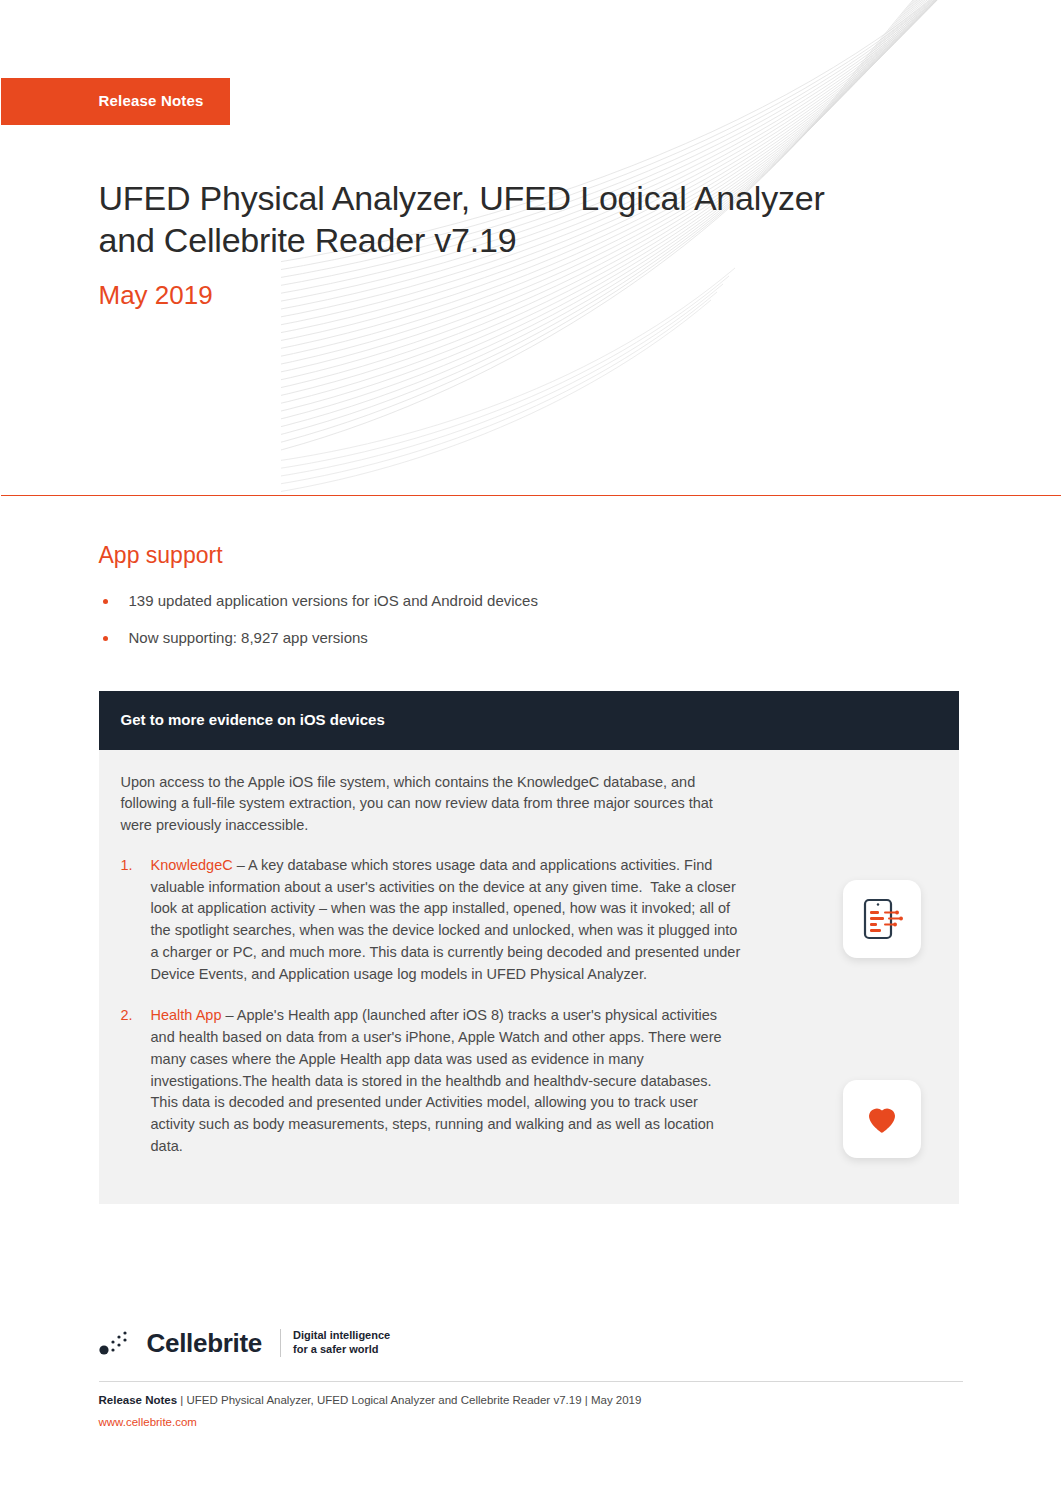Release Notes
UFED Physical Analyzer, UFED Logical Analyzer
and Cellebrite Reader v7.19
May 2019
App support
139 updated application versions for iOS and Android devices
Now supporting: 8,927 app versions
Get to more evidence on iOS devices
Upon access to the Apple iOS file system, which contains the KnowledgeC database, and following a full-file system extraction, you can now review data from three major sources that were previously inaccessible.
KnowledgeC – A key database which stores usage data and applications activities. Find valuable information about a user's activities on the device at any given time. Take a closer look at application activity – when was the app installed, opened, how was it invoked; all of the spotlight searches, when was the device locked and unlocked, when was it plugged into a charger or PC, and much more. This data is currently being decoded and presented under Device Events, and Application usage log models in UFED Physical Analyzer.
Health App – Apple's Health app (launched after iOS 8) tracks a user's physical activities and health based on data from a user's iPhone, Apple Watch and other apps. There were many cases where the Apple Health app data was used as evidence in many investigations.The health data is stored in the healthdb and healthdv-secure databases. This data is decoded and presented under Activities model, allowing you to track user activity such as body measurements, steps, running and walking and as well as location data.
Cellebrite
Digital intelligence
for a safer world
Release Notes | UFED Physical Analyzer, UFED Logical Analyzer and Cellebrite Reader v7.19 | May 2019
www.cellebrite.com